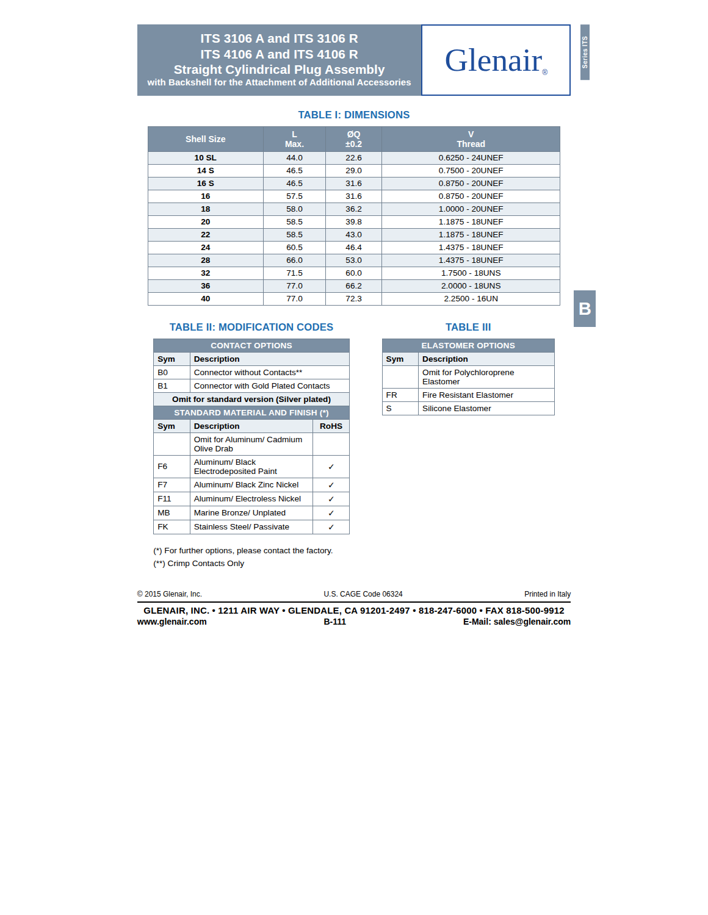Series ITS
B
ITS 3106 A and ITS 3106 R
ITS 4106 A and ITS 4106 R
Straight Cylindrical Plug Assembly
with Backshell for the Attachment of Additional Accessories
Glenair®
TABLE I: DIMENSIONS
| Shell Size | L Max. | ØQ ±0.2 | V Thread |
| --- | --- | --- | --- |
| 10 SL | 44.0 | 22.6 | 0.6250 - 24UNEF |
| 14 S | 46.5 | 29.0 | 0.7500 - 20UNEF |
| 16 S | 46.5 | 31.6 | 0.8750 - 20UNEF |
| 16 | 57.5 | 31.6 | 0.8750 - 20UNEF |
| 18 | 58.0 | 36.2 | 1.0000 - 20UNEF |
| 20 | 58.5 | 39.8 | 1.1875 - 18UNEF |
| 22 | 58.5 | 43.0 | 1.1875 - 18UNEF |
| 24 | 60.5 | 46.4 | 1.4375 - 18UNEF |
| 28 | 66.0 | 53.0 | 1.4375 - 18UNEF |
| 32 | 71.5 | 60.0 | 1.7500 - 18UNS |
| 36 | 77.0 | 66.2 | 2.0000 - 18UNS |
| 40 | 77.0 | 72.3 | 2.2500 - 16UN |
TABLE II: MODIFICATION CODES
| CONTACT OPTIONS |
| Sym | Description |
| B0 | Connector without Contacts** |
| B1 | Connector with Gold Plated Contacts |
| Omit for standard version (Silver plated) |
| STANDARD MATERIAL AND FINISH (*) |
| Sym | Description | RoHS |
| | Omit for Aluminum/ Cadmium Olive Drab | |
| F6 | Aluminum/ Black Electrodeposited Paint | ✓ |
| F7 | Aluminum/ Black Zinc Nickel | ✓ |
| F11 | Aluminum/ Electroless Nickel | ✓ |
| MB | Marine Bronze/ Unplated | ✓ |
| FK | Stainless Steel/ Passivate | ✓ |
(*) For further options, please contact the factory.
(**) Crimp Contacts Only
TABLE III
| ELASTOMER OPTIONS |
| Sym | Description |
| | Omit for Polychloroprene Elastomer |
| FR | Fire Resistant Elastomer |
| S | Silicone Elastomer |
© 2015 Glenair, Inc.
U.S. CAGE Code 06324
Printed in Italy
GLENAIR, INC. • 1211 AIR WAY • GLENDALE, CA 91201-2497 • 818-247-6000 • FAX 818-500-9912
www.glenair.com
B-111
E-Mail: sales@glenair.com